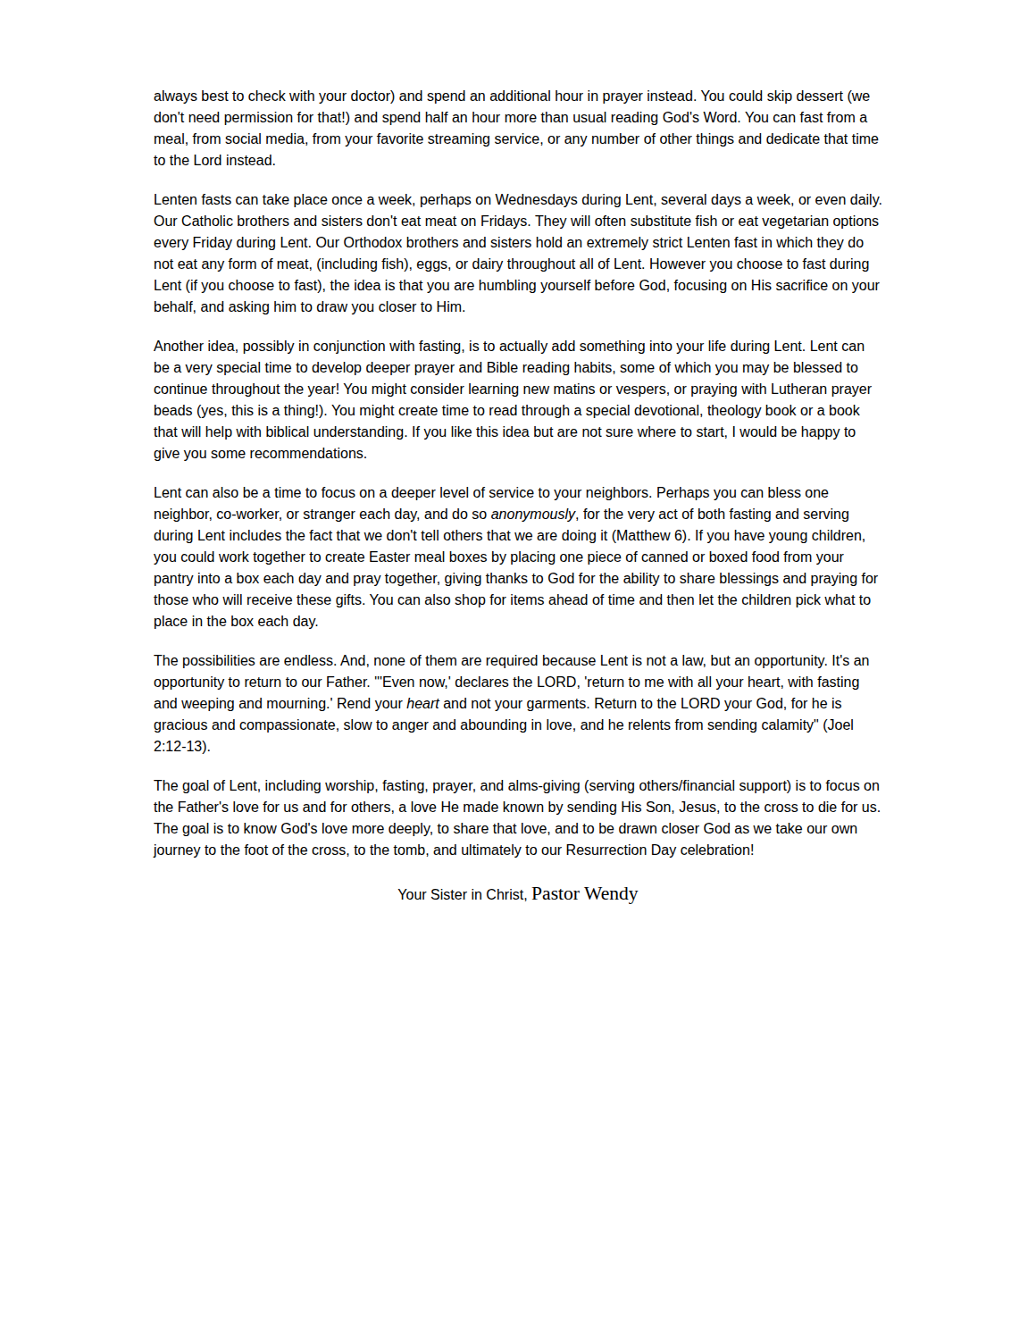always best to check with your doctor) and spend an additional hour in prayer instead. You could skip dessert (we don't need permission for that!) and spend half an hour more than usual reading God's Word. You can fast from a meal, from social media, from your favorite streaming service, or any number of other things and dedicate that time to the Lord instead.
Lenten fasts can take place once a week, perhaps on Wednesdays during Lent, several days a week, or even daily. Our Catholic brothers and sisters don't eat meat on Fridays. They will often substitute fish or eat vegetarian options every Friday during Lent. Our Orthodox brothers and sisters hold an extremely strict Lenten fast in which they do not eat any form of meat, (including fish), eggs, or dairy throughout all of Lent. However you choose to fast during Lent (if you choose to fast), the idea is that you are humbling yourself before God, focusing on His sacrifice on your behalf, and asking him to draw you closer to Him.
Another idea, possibly in conjunction with fasting, is to actually add something into your life during Lent. Lent can be a very special time to develop deeper prayer and Bible reading habits, some of which you may be blessed to continue throughout the year! You might consider learning new matins or vespers, or praying with Lutheran prayer beads (yes, this is a thing!). You might create time to read through a special devotional, theology book or a book that will help with biblical understanding. If you like this idea but are not sure where to start, I would be happy to give you some recommendations.
Lent can also be a time to focus on a deeper level of service to your neighbors. Perhaps you can bless one neighbor, co-worker, or stranger each day, and do so anonymously, for the very act of both fasting and serving during Lent includes the fact that we don't tell others that we are doing it (Matthew 6). If you have young children, you could work together to create Easter meal boxes by placing one piece of canned or boxed food from your pantry into a box each day and pray together, giving thanks to God for the ability to share blessings and praying for those who will receive these gifts. You can also shop for items ahead of time and then let the children pick what to place in the box each day.
The possibilities are endless. And, none of them are required because Lent is not a law, but an opportunity. It's an opportunity to return to our Father. "'Even now,' declares the LORD, 'return to me with all your heart, with fasting and weeping and mourning.' Rend your heart and not your garments. Return to the LORD your God, for he is gracious and compassionate, slow to anger and abounding in love, and he relents from sending calamity" (Joel 2:12-13).
The goal of Lent, including worship, fasting, prayer, and alms-giving (serving others/financial support) is to focus on the Father's love for us and for others, a love He made known by sending His Son, Jesus, to the cross to die for us. The goal is to know God's love more deeply, to share that love, and to be drawn closer God as we take our own journey to the foot of the cross, to the tomb, and ultimately to our Resurrection Day celebration!
Your Sister in Christ, Pastor Wendy